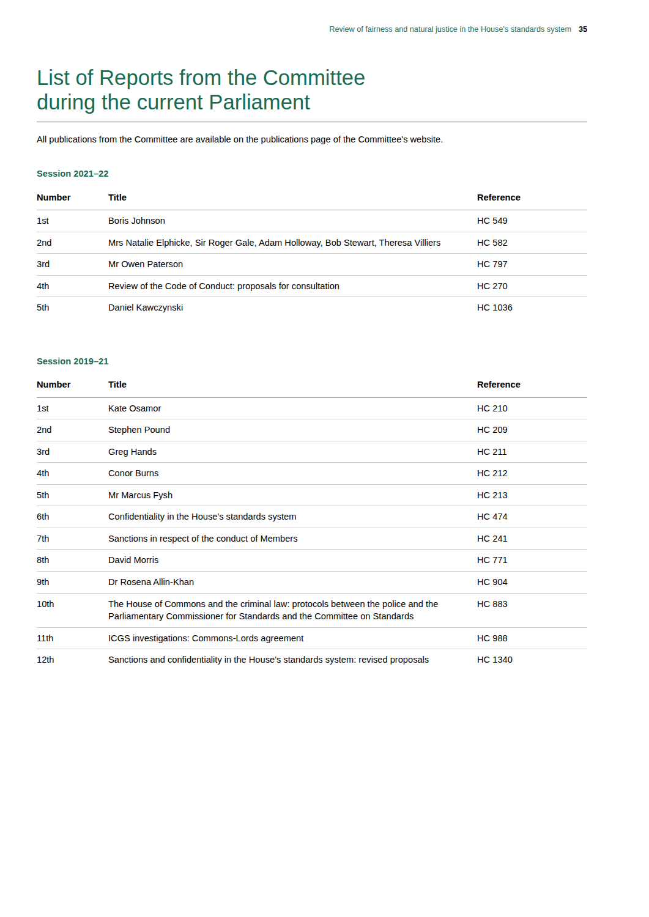Review of fairness and natural justice in the House's standards system35
List of Reports from the Committee
during the current Parliament
All publications from the Committee are available on the publications page of the Committee's website.
Session 2021–22
| Number | Title | Reference |
| --- | --- | --- |
| 1st | Boris Johnson | HC 549 |
| 2nd | Mrs Natalie Elphicke, Sir Roger Gale, Adam Holloway, Bob Stewart, Theresa Villiers | HC 582 |
| 3rd | Mr Owen Paterson | HC 797 |
| 4th | Review of the Code of Conduct: proposals for consultation | HC 270 |
| 5th | Daniel Kawczynski | HC 1036 |
Session 2019–21
| Number | Title | Reference |
| --- | --- | --- |
| 1st | Kate Osamor | HC 210 |
| 2nd | Stephen Pound | HC 209 |
| 3rd | Greg Hands | HC 211 |
| 4th | Conor Burns | HC 212 |
| 5th | Mr Marcus Fysh | HC 213 |
| 6th | Confidentiality in the House's standards system | HC 474 |
| 7th | Sanctions in respect of the conduct of Members | HC 241 |
| 8th | David Morris | HC 771 |
| 9th | Dr Rosena Allin-Khan | HC 904 |
| 10th | The House of Commons and the criminal law: protocols between the police and the Parliamentary Commissioner for Standards and the Committee on Standards | HC 883 |
| 11th | ICGS investigations: Commons-Lords agreement | HC 988 |
| 12th | Sanctions and confidentiality in the House's standards system: revised proposals | HC 1340 |